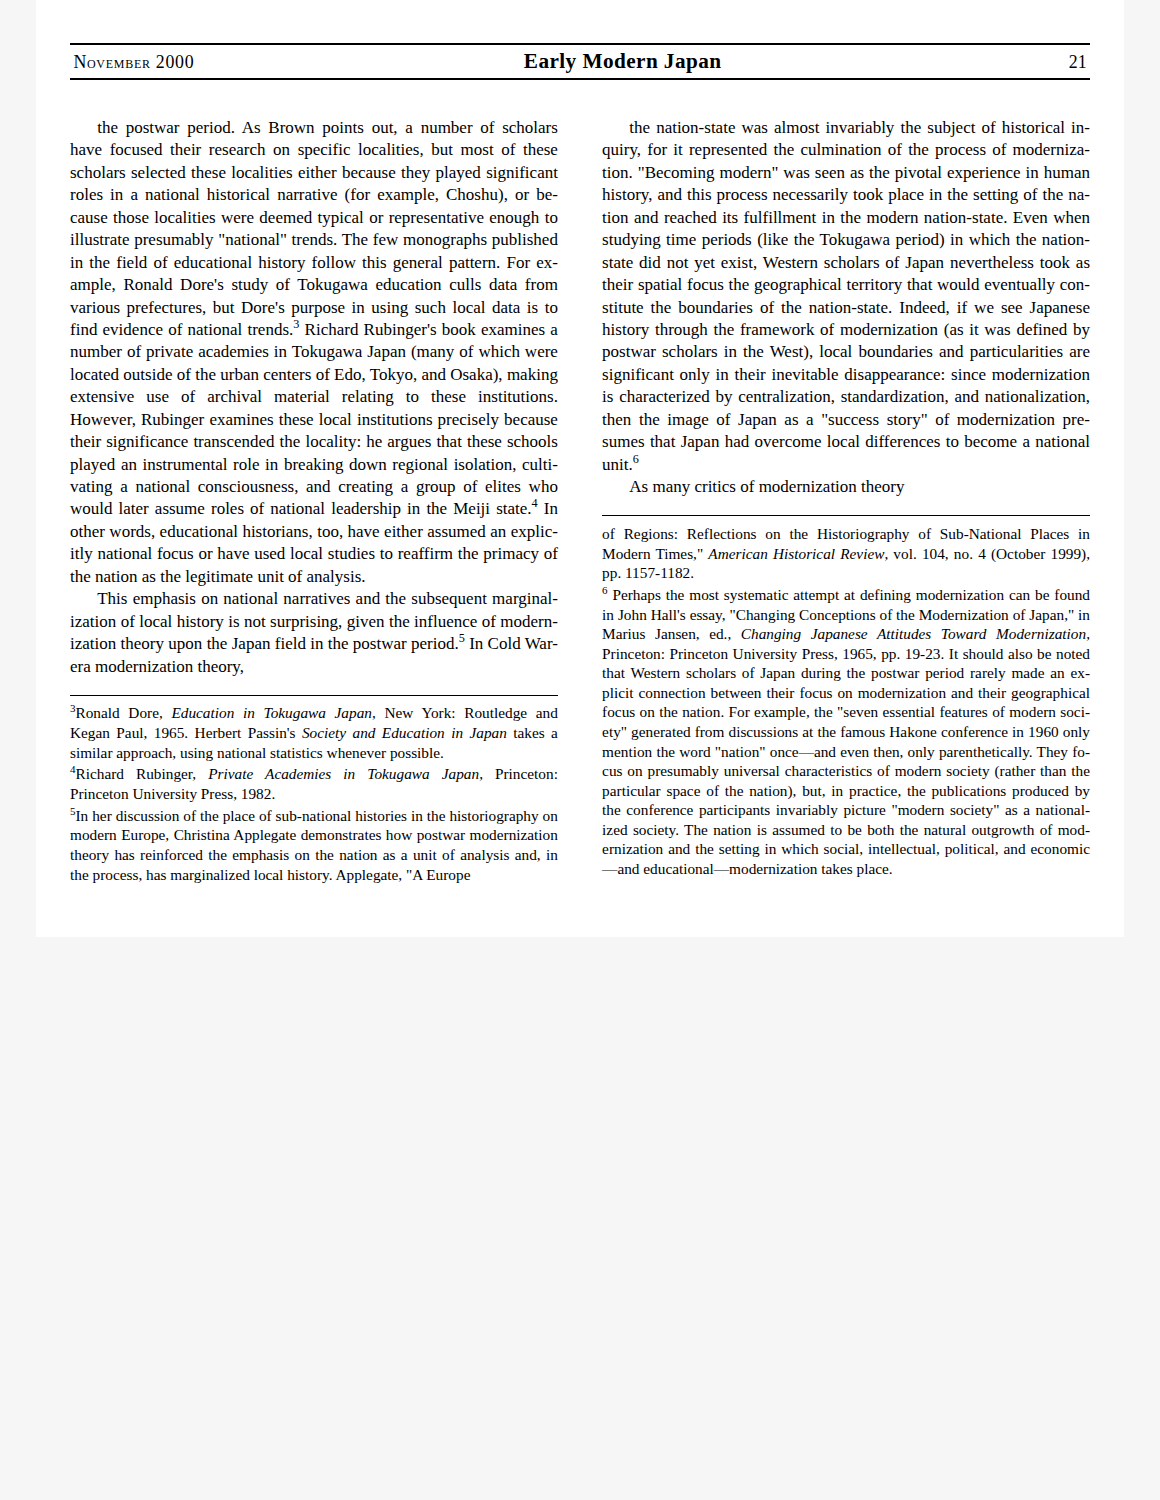November 2000 Early Modern Japan 21
the postwar period. As Brown points out, a number of scholars have focused their research on specific localities, but most of these scholars selected these localities either because they played significant roles in a national historical narrative (for example, Choshu), or because those localities were deemed typical or representative enough to illustrate presumably "national" trends. The few monographs published in the field of educational history follow this general pattern. For example, Ronald Dore's study of Tokugawa education culls data from various prefectures, but Dore's purpose in using such local data is to find evidence of national trends.3 Richard Rubinger's book examines a number of private academies in Tokugawa Japan (many of which were located outside of the urban centers of Edo, Tokyo, and Osaka), making extensive use of archival material relating to these institutions. However, Rubinger examines these local institutions precisely because their significance transcended the locality: he argues that these schools played an instrumental role in breaking down regional isolation, cultivating a national consciousness, and creating a group of elites who would later assume roles of national leadership in the Meiji state.4 In other words, educational historians, too, have either assumed an explicitly national focus or have used local studies to reaffirm the primacy of the nation as the legitimate unit of analysis.
This emphasis on national narratives and the subsequent marginalization of local history is not surprising, given the influence of modernization theory upon the Japan field in the postwar period.5 In Cold War-era modernization theory,
3Ronald Dore, Education in Tokugawa Japan, New York: Routledge and Kegan Paul, 1965. Herbert Passin's Society and Education in Japan takes a similar approach, using national statistics whenever possible.
4Richard Rubinger, Private Academies in Tokugawa Japan, Princeton: Princeton University Press, 1982.
5In her discussion of the place of sub-national histories in the historiography on modern Europe, Christina Applegate demonstrates how postwar modernization theory has reinforced the emphasis on the nation as a unit of analysis and, in the process, has marginalized local history. Applegate, "A Europe
the nation-state was almost invariably the subject of historical inquiry, for it represented the culmination of the process of modernization. "Becoming modern" was seen as the pivotal experience in human history, and this process necessarily took place in the setting of the nation and reached its fulfillment in the modern nation-state. Even when studying time periods (like the Tokugawa period) in which the nation-state did not yet exist, Western scholars of Japan nevertheless took as their spatial focus the geographical territory that would eventually constitute the boundaries of the nation-state. Indeed, if we see Japanese history through the framework of modernization (as it was defined by postwar scholars in the West), local boundaries and particularities are significant only in their inevitable disappearance: since modernization is characterized by centralization, standardization, and nationalization, then the image of Japan as a "success story" of modernization presumes that Japan had overcome local differences to become a national unit.6
As many critics of modernization theory
of Regions: Reflections on the Historiography of Sub-National Places in Modern Times," American Historical Review, vol. 104, no. 4 (October 1999), pp. 1157-1182.
6 Perhaps the most systematic attempt at defining modernization can be found in John Hall's essay, "Changing Conceptions of the Modernization of Japan," in Marius Jansen, ed., Changing Japanese Attitudes Toward Modernization, Princeton: Princeton University Press, 1965, pp. 19-23. It should also be noted that Western scholars of Japan during the postwar period rarely made an explicit connection between their focus on modernization and their geographical focus on the nation. For example, the "seven essential features of modern society" generated from discussions at the famous Hakone conference in 1960 only mention the word "nation" once—and even then, only parenthetically. They focus on presumably universal characteristics of modern society (rather than the particular space of the nation), but, in practice, the publications produced by the conference participants invariably picture "modern society" as a nationalized society. The nation is assumed to be both the natural outgrowth of modernization and the setting in which social, intellectual, political, and economic—and educational—modernization takes place.